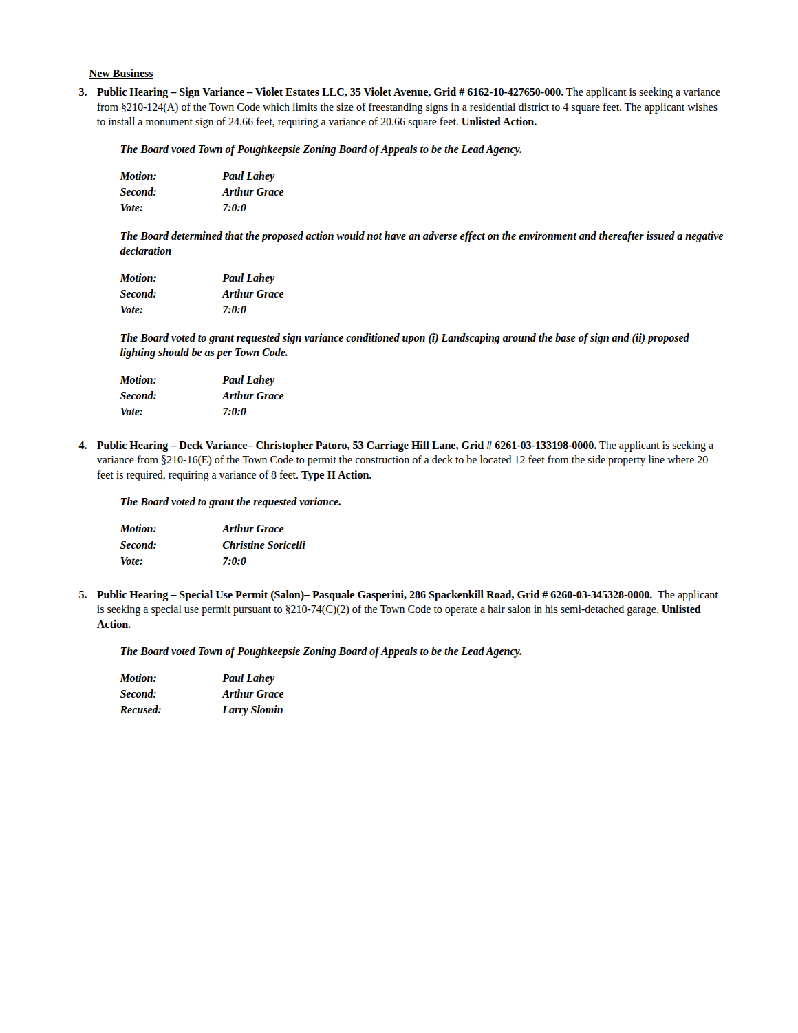New Business
Public Hearing – Sign Variance – Violet Estates LLC, 35 Violet Avenue, Grid # 6162-10-427650-000. The applicant is seeking a variance from §210-124(A) of the Town Code which limits the size of freestanding signs in a residential district to 4 square feet. The applicant wishes to install a monument sign of 24.66 feet, requiring a variance of 20.66 square feet. Unlisted Action.
The Board voted Town of Poughkeepsie Zoning Board of Appeals to be the Lead Agency.
| Motion: | Paul Lahey |
| Second: | Arthur Grace |
| Vote: | 7:0:0 |
The Board determined that the proposed action would not have an adverse effect on the environment and thereafter issued a negative declaration
| Motion: | Paul Lahey |
| Second: | Arthur Grace |
| Vote: | 7:0:0 |
The Board voted to grant requested sign variance conditioned upon (i) Landscaping around the base of sign and (ii) proposed lighting should be as per Town Code.
| Motion: | Paul Lahey |
| Second: | Arthur Grace |
| Vote: | 7:0:0 |
Public Hearing – Deck Variance– Christopher Patoro, 53 Carriage Hill Lane, Grid # 6261-03-133198-0000. The applicant is seeking a variance from §210-16(E) of the Town Code to permit the construction of a deck to be located 12 feet from the side property line where 20 feet is required, requiring a variance of 8 feet. Type II Action.
The Board voted to grant the requested variance.
| Motion: | Arthur Grace |
| Second: | Christine Soricelli |
| Vote: | 7:0:0 |
Public Hearing – Special Use Permit (Salon)– Pasquale Gasperini, 286 Spackenkill Road, Grid # 6260-03-345328-0000. The applicant is seeking a special use permit pursuant to §210-74(C)(2) of the Town Code to operate a hair salon in his semi-detached garage. Unlisted Action.
The Board voted Town of Poughkeepsie Zoning Board of Appeals to be the Lead Agency.
| Motion: | Paul Lahey |
| Second: | Arthur Grace |
| Recused: | Larry Slomin |